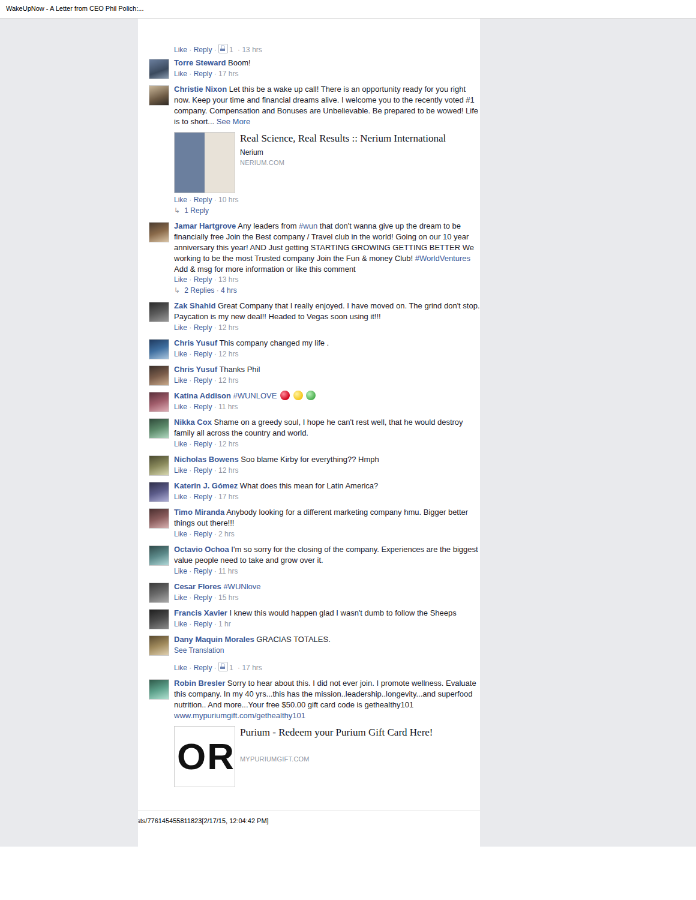WakeUpNow - A Letter from CEO Phil Polich:...
Like · Reply · 1 · 13 hrs
Torre Steward Boom!
Like · Reply · 17 hrs
Christie Nixon Let this be a wake up call! There is an opportunity ready for you right now. Keep your time and financial dreams alive. I welcome you to the recently voted #1 company. Compensation and Bonuses are Unbelievable. Be prepared to be wowed! Life is to short... See More
Real Science, Real Results :: Nerium International
Nerium
NERIUM.COM
Like · Reply · 10 hrs
↳ 1 Reply
Jamar Hartgrove Any leaders from #wun that don't wanna give up the dream to be financially free Join the Best company / Travel club in the world! Going on our 10 year anniversary this year! AND Just getting STARTING GROWING GETTING BETTER We working to be the most Trusted company Join the Fun & money Club! #WorldVentures Add & msg for more information or like this comment
Like · Reply · 13 hrs
↳ 2 Replies · 4 hrs
Zak Shahid Great Company that I really enjoyed. I have moved on. The grind don't stop. Paycation is my new deal!! Headed to Vegas soon using it!!!
Like · Reply · 12 hrs
Chris Yusuf This company changed my life .
Like · Reply · 12 hrs
Chris Yusuf Thanks Phil
Like · Reply · 12 hrs
Katina Addison #WUNLOVE
Like · Reply · 11 hrs
Nikka Cox Shame on a greedy soul, I hope he can't rest well, that he would destroy family all across the country and world.
Like · Reply · 12 hrs
Nicholas Bowens Soo blame Kirby for everything?? Hmph
Like · Reply · 12 hrs
Katerin J. Gómez What does this mean for Latin America?
Like · Reply · 17 hrs
Timo Miranda Anybody looking for a different marketing company hmu. Bigger better things out there!!!
Like · Reply · 2 hrs
Octavio Ochoa I'm so sorry for the closing of the company. Experiences are the biggest value people need to take and grow over it.
Like · Reply · 11 hrs
Cesar Flores #WUNlove
Like · Reply · 15 hrs
Francis Xavier I knew this would happen glad I wasn't dumb to follow the Sheeps
Like · Reply · 1 hr
Dany Maquin Morales GRACIAS TOTALES.
See Translation
Like · Reply · 1 · 17 hrs
Robin Bresler Sorry to hear about this. I did not ever join. I promote wellness. Evaluate this company. In my 40 yrs...this has the mission..leadership..longevity...and superfood nutrition.. And more...Your free $50.00 gift card code is gethealthy101
www.mypuriumgift.com/gethealthy101
OR
Purium - Redeem your Purium Gift Card Here!
MYPURIUMGIFT.COM
https://www.facebook.com/wakeupnowinc/posts/776145455811823[2/17/15, 12:04:42 PM]